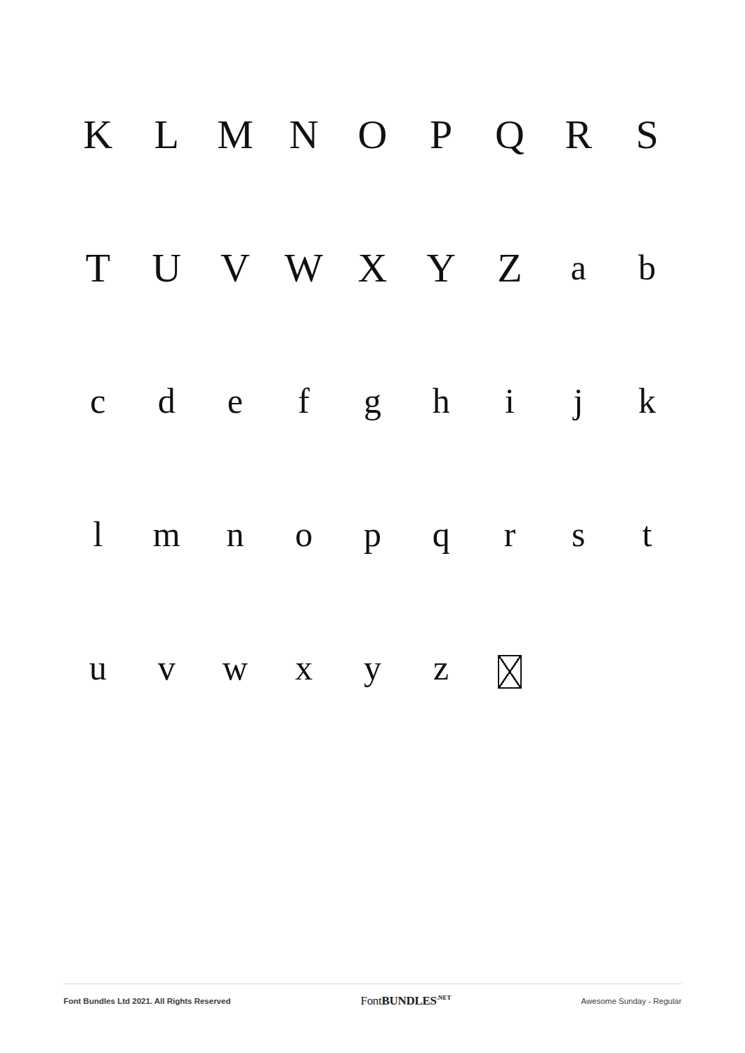| K | L | M | N | O | P | Q | R | S |
| T | U | V | W | X | Y | Z | a | b |
| c | d | e | f | g | h | i | j | k |
| l | m | n | o | p | q | r | s | t |
| u | v | w | x | y | z | | | |
Font Bundles Ltd 2021. All Rights Reserved
Font BUNDLES.NET
Awesome Sunday - Regular